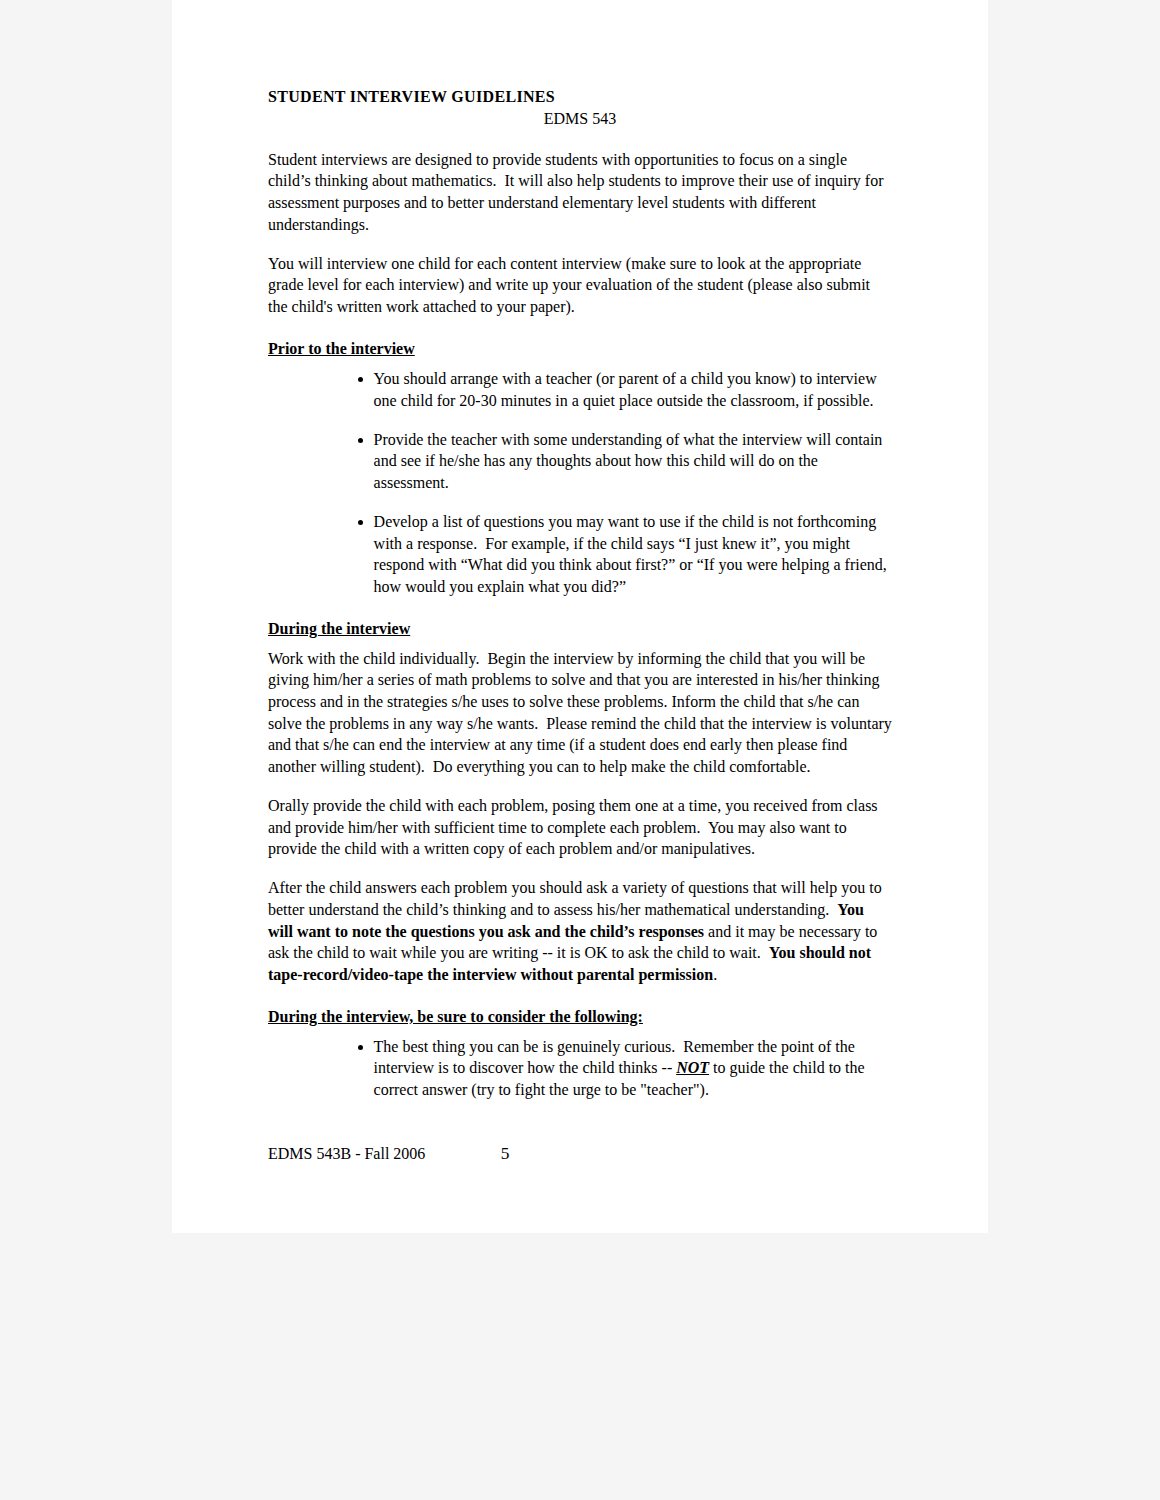Student Interview Guidelines
EDMS 543
Student interviews are designed to provide students with opportunities to focus on a single child’s thinking about mathematics. It will also help students to improve their use of inquiry for assessment purposes and to better understand elementary level students with different understandings.
You will interview one child for each content interview (make sure to look at the appropriate grade level for each interview) and write up your evaluation of the student (please also submit the child's written work attached to your paper).
Prior to the interview
You should arrange with a teacher (or parent of a child you know) to interview one child for 20-30 minutes in a quiet place outside the classroom, if possible.
Provide the teacher with some understanding of what the interview will contain and see if he/she has any thoughts about how this child will do on the assessment.
Develop a list of questions you may want to use if the child is not forthcoming with a response. For example, if the child says “I just knew it”, you might respond with “What did you think about first?” or “If you were helping a friend, how would you explain what you did?”
During the interview
Work with the child individually. Begin the interview by informing the child that you will be giving him/her a series of math problems to solve and that you are interested in his/her thinking process and in the strategies s/he uses to solve these problems. Inform the child that s/he can solve the problems in any way s/he wants. Please remind the child that the interview is voluntary and that s/he can end the interview at any time (if a student does end early then please find another willing student). Do everything you can to help make the child comfortable.
Orally provide the child with each problem, posing them one at a time, you received from class and provide him/her with sufficient time to complete each problem. You may also want to provide the child with a written copy of each problem and/or manipulatives.
After the child answers each problem you should ask a variety of questions that will help you to better understand the child’s thinking and to assess his/her mathematical understanding. You will want to note the questions you ask and the child’s responses and it may be necessary to ask the child to wait while you are writing -- it is OK to ask the child to wait. You should not tape-record/video-tape the interview without parental permission.
During the interview, be sure to consider the following:
The best thing you can be is genuinely curious. Remember the point of the interview is to discover how the child thinks -- NOT to guide the child to the correct answer (try to fight the urge to be "teacher").
EDMS 543B - Fall 2006 5